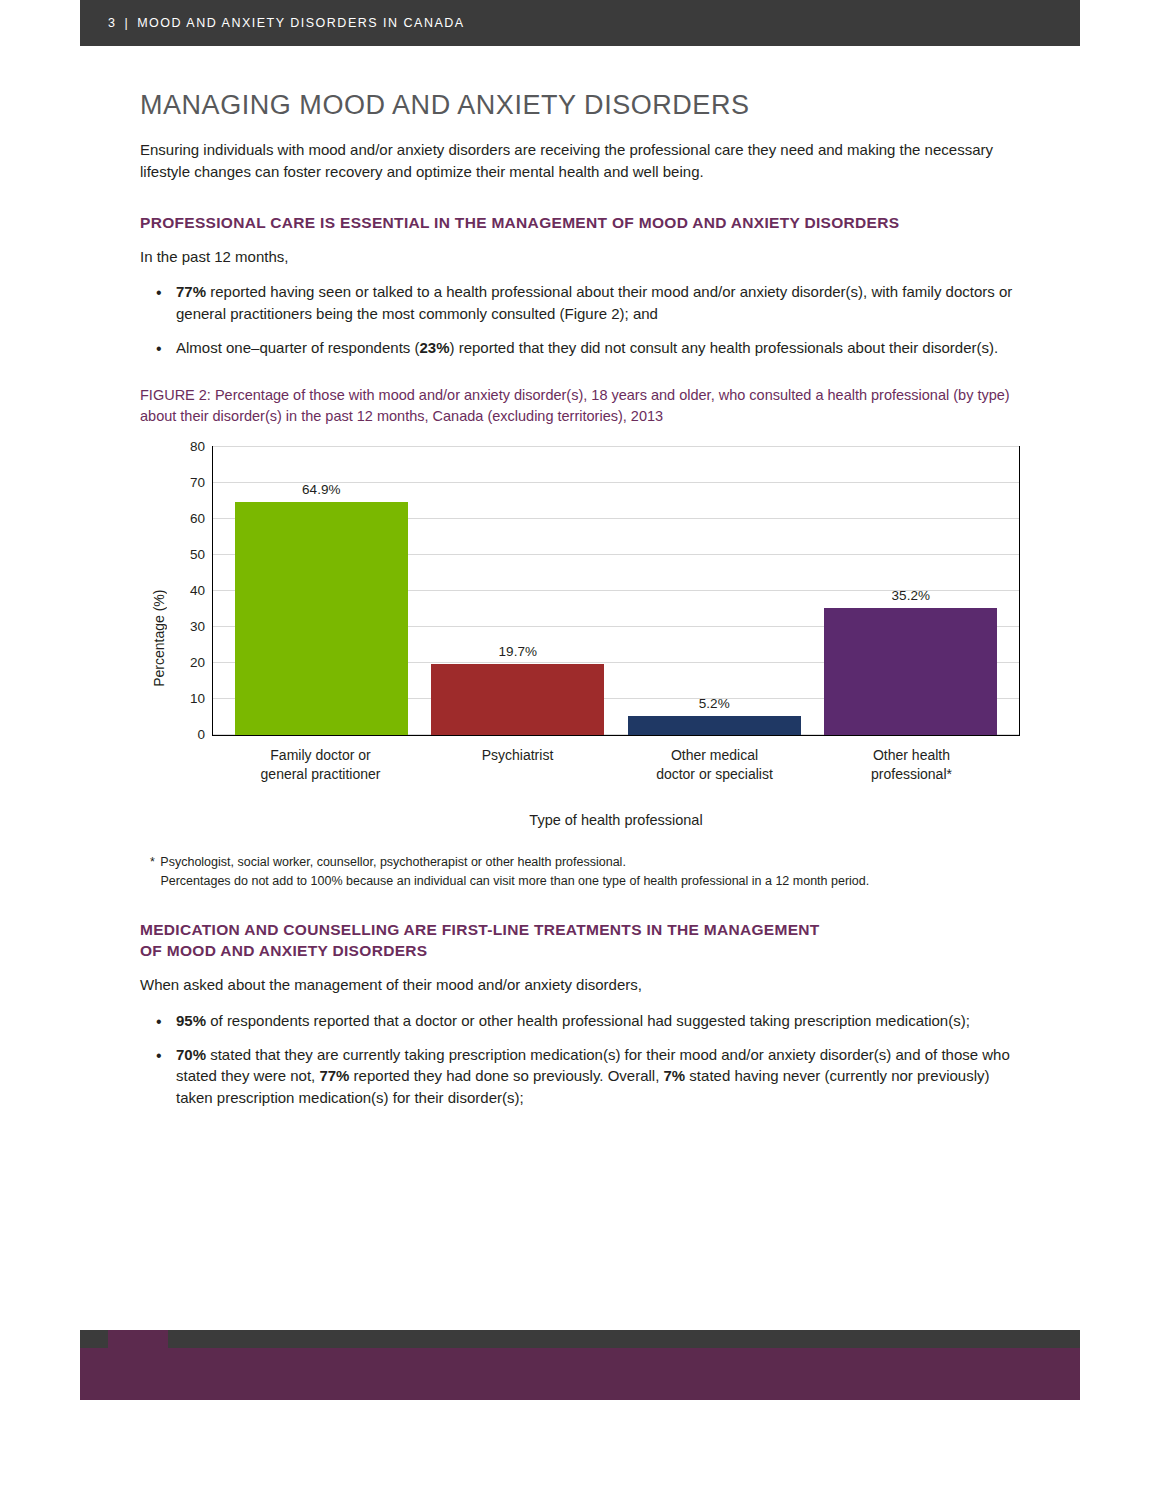3|Mood and Anxiety Disorders in Canada
Managing Mood and Anxiety Disorders
Ensuring individuals with mood and/or anxiety disorders are receiving the professional care they need and making the necessary lifestyle changes can foster recovery and optimize their mental health and well being.
Professional care is essential in the management of mood and anxiety disorders
In the past 12 months,
77% reported having seen or talked to a health professional about their mood and/or anxiety disorder(s), with family doctors or general practitioners being the most commonly consulted (Figure 2); and
Almost one–quarter of respondents (23%) reported that they did not consult any health professionals about their disorder(s).
FIGURE 2: Percentage of those with mood and/or anxiety disorder(s), 18 years and older, who consulted a health professional (by type) about their disorder(s) in the past 12 months, Canada (excluding territories), 2013
Percentage (%)
80
70
60
50
40
30
20
10
0
64.9%
19.7%
5.2%
35.2%
Family doctor or
general practitioner
Psychiatrist
Other medical
doctor or specialist
Other health
professional*
Type of health professional
* Psychologist, social worker, counsellor, psychotherapist or other health professional.
Percentages do not add to 100% because an individual can visit more than one type of health professional in a 12 month period.
Medication and counselling are first-line treatments in the management
of mood and anxiety disorders
When asked about the management of their mood and/or anxiety disorders,
95% of respondents reported that a doctor or other health professional had suggested taking prescription medication(s);
70% stated that they are currently taking prescription medication(s) for their mood and/or anxiety disorder(s) and of those who stated they were not, 77% reported they had done so previously. Overall, 7% stated having never (currently nor previously) taken prescription medication(s) for their disorder(s);